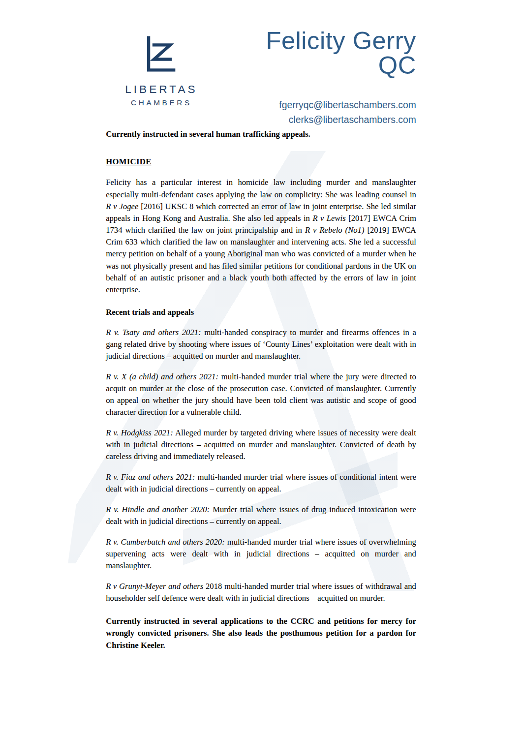LIBERTASCHAMBERS
Felicity Gerry QC
fgerryqc@libertaschambers.com
clerks@libertaschambers.com
Currently instructed in several human trafficking appeals.
HOMICIDE
Felicity has a particular interest in homicide law including murder and manslaughter especially multi-defendant cases applying the law on complicity: She was leading counsel in R v Jogee [2016] UKSC 8 which corrected an error of law in joint enterprise. She led similar appeals in Hong Kong and Australia. She also led appeals in R v Lewis [2017] EWCA Crim 1734 which clarified the law on joint principalship and in R v Rebelo (No1) [2019] EWCA Crim 633 which clarified the law on manslaughter and intervening acts. She led a successful mercy petition on behalf of a young Aboriginal man who was convicted of a murder when he was not physically present and has filed similar petitions for conditional pardons in the UK on behalf of an autistic prisoner and a black youth both affected by the errors of law in joint enterprise.
Recent trials and appeals
R v. Tsaty and others 2021: multi-handed conspiracy to murder and firearms offences in a gang related drive by shooting where issues of ‘County Lines’ exploitation were dealt with in judicial directions – acquitted on murder and manslaughter.
R v. X (a child) and others 2021: multi-handed murder trial where the jury were directed to acquit on murder at the close of the prosecution case. Convicted of manslaughter. Currently on appeal on whether the jury should have been told client was autistic and scope of good character direction for a vulnerable child.
R v. Hodgkiss 2021: Alleged murder by targeted driving where issues of necessity were dealt with in judicial directions – acquitted on murder and manslaughter. Convicted of death by careless driving and immediately released.
R v. Fiaz and others 2021: multi-handed murder trial where issues of conditional intent were dealt with in judicial directions – currently on appeal.
R v. Hindle and another 2020: Murder trial where issues of drug induced intoxication were dealt with in judicial directions – currently on appeal.
R v. Cumberbatch and others 2020: multi-handed murder trial where issues of overwhelming supervening acts were dealt with in judicial directions – acquitted on murder and manslaughter.
R v Grunyt-Meyer and others 2018 multi-handed murder trial where issues of withdrawal and householder self defence were dealt with in judicial directions – acquitted on murder.
Currently instructed in several applications to the CCRC and petitions for mercy for wrongly convicted prisoners. She also leads the posthumous petition for a pardon for Christine Keeler.